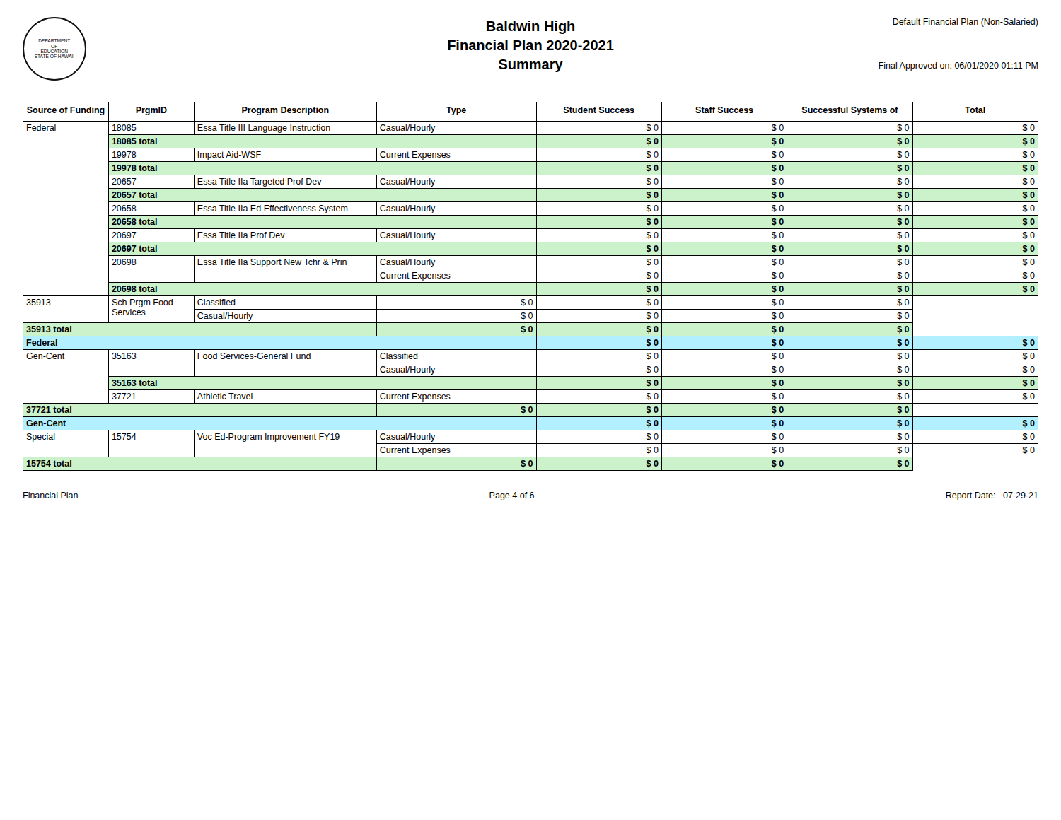DEPARTMENT
OF
EDUCATION
STATE OF HAWAII
Baldwin High
Financial Plan 2020-2021
Summary
Default Financial Plan (Non-Salaried)
Final Approved on: 06/01/2020 01:11 PM
| Source of Funding | PrgmID | Program Description | Type | Student Success | Staff Success | Successful Systems of | Total |
| --- | --- | --- | --- | --- | --- | --- | --- |
| Federal | 18085 | Essa Title III Language Instruction | Casual/Hourly | $ 0 | $ 0 | $ 0 | $ 0 |
| 18085 total | $ 0 | $ 0 | $ 0 | $ 0 |
| 19978 | Impact Aid-WSF | Current Expenses | $ 0 | $ 0 | $ 0 | $ 0 |
| 19978 total | $ 0 | $ 0 | $ 0 | $ 0 |
| 20657 | Essa Title IIa Targeted Prof Dev | Casual/Hourly | $ 0 | $ 0 | $ 0 | $ 0 |
| 20657 total | $ 0 | $ 0 | $ 0 | $ 0 |
| 20658 | Essa Title IIa Ed Effectiveness System | Casual/Hourly | $ 0 | $ 0 | $ 0 | $ 0 |
| 20658 total | $ 0 | $ 0 | $ 0 | $ 0 |
| 20697 | Essa Title IIa Prof Dev | Casual/Hourly | $ 0 | $ 0 | $ 0 | $ 0 |
| 20697 total | $ 0 | $ 0 | $ 0 | $ 0 |
| 20698 | Essa Title IIa Support New Tchr & Prin | Casual/Hourly | $ 0 | $ 0 | $ 0 | $ 0 |
| Current Expenses | $ 0 | $ 0 | $ 0 | $ 0 |
| 20698 total | $ 0 | $ 0 | $ 0 | $ 0 |
| 35913 | Sch Prgm Food Services | Classified | $ 0 | $ 0 | $ 0 | $ 0 |
| Casual/Hourly | $ 0 | $ 0 | $ 0 | $ 0 |
| 35913 total | $ 0 | $ 0 | $ 0 | $ 0 |
| Federal | $ 0 | $ 0 | $ 0 | $ 0 |
| Gen-Cent | 35163 | Food Services-General Fund | Classified | $ 0 | $ 0 | $ 0 | $ 0 |
| Casual/Hourly | $ 0 | $ 0 | $ 0 | $ 0 |
| 35163 total | $ 0 | $ 0 | $ 0 | $ 0 |
| 37721 | Athletic Travel | Current Expenses | $ 0 | $ 0 | $ 0 | $ 0 |
| 37721 total | $ 0 | $ 0 | $ 0 | $ 0 |
| Gen-Cent | $ 0 | $ 0 | $ 0 | $ 0 |
| Special | 15754 | Voc Ed-Program Improvement FY19 | Casual/Hourly | $ 0 | $ 0 | $ 0 | $ 0 |
| Current Expenses | $ 0 | $ 0 | $ 0 | $ 0 |
| 15754 total | $ 0 | $ 0 | $ 0 | $ 0 |
Financial Plan
Page 4 of 6
Report Date: 07-29-21